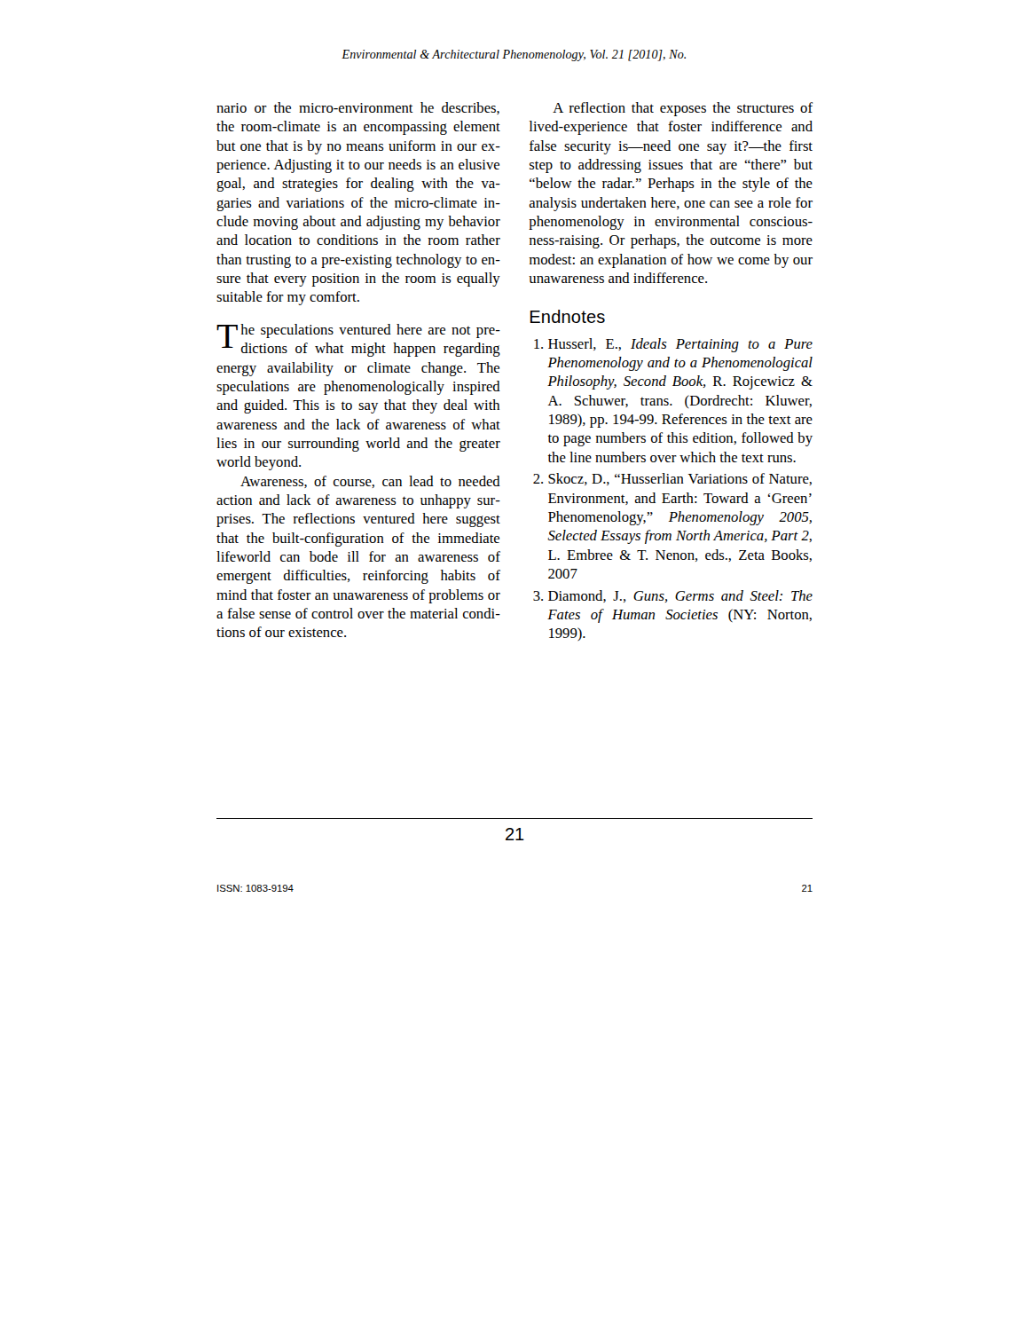Environmental & Architectural Phenomenology, Vol. 21 [2010], No.
nario or the micro-environment he describes, the room-climate is an encompassing element but one that is by no means uniform in our experience. Adjusting it to our needs is an elusive goal, and strategies for dealing with the vagaries and variations of the micro-climate include moving about and adjusting my behavior and location to conditions in the room rather than trusting to a pre-existing technology to ensure that every position in the room is equally suitable for my comfort.
The speculations ventured here are not predictions of what might happen regarding energy availability or climate change. The speculations are phenomenologically inspired and guided. This is to say that they deal with awareness and the lack of awareness of what lies in our surrounding world and the greater world beyond.
Awareness, of course, can lead to needed action and lack of awareness to unhappy surprises. The reflections ventured here suggest that the built-configuration of the immediate lifeworld can bode ill for an awareness of emergent difficulties, reinforcing habits of mind that foster an unawareness of problems or a false sense of control over the material conditions of our existence.
A reflection that exposes the structures of lived-experience that foster indifference and false security is—need one say it?—the first step to addressing issues that are “there” but “below the radar.” Perhaps in the style of the analysis undertaken here, one can see a role for phenomenology in environmental consciousness-raising. Or perhaps, the outcome is more modest: an explanation of how we come by our unawareness and indifference.
Endnotes
Husserl, E., Ideals Pertaining to a Pure Phenomenology and to a Phenomenological Philosophy, Second Book, R. Rojcewicz & A. Schuwer, trans. (Dordrecht: Kluwer, 1989), pp. 194-99. References in the text are to page numbers of this edition, followed by the line numbers over which the text runs.
Skocz, D., “Husserlian Variations of Nature, Environment, and Earth: Toward a ‘Green’ Phenomenology,” Phenomenology 2005, Selected Essays from North America, Part 2, L. Embree & T. Nenon, eds., Zeta Books, 2007
Diamond, J., Guns, Germs and Steel: The Fates of Human Societies (NY: Norton, 1999).
21
ISSN: 1083-9194 21